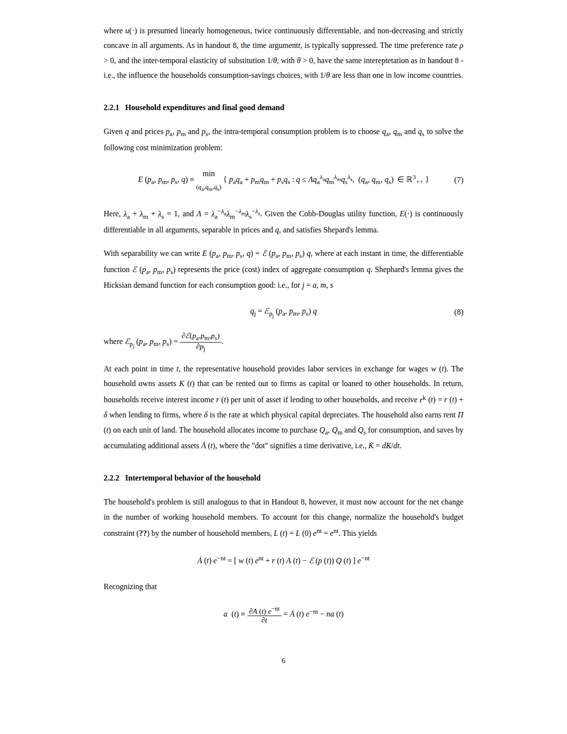where u(·) is presumed linearly homogeneous, twice continuously differentiable, and non-decreasing and strictly concave in all arguments. As in handout 8, the time argumentt, is typically suppressed. The time preference rate ρ > 0, and the inter-temporal elasticity of substitution 1/θ, with θ > 0, have the same intereptetation as in handout 8 - i.e., the influence the households consumption-savings choices, with 1/θ are less than one in low income countries.
2.2.1 Household expenditures and final good demand
Given q and prices pa, pm and ps, the intra-temporal consumption problem is to choose qa, qm and qs to solve the following cost minimization problem:
E (pa, pm, ps, q) ≡ min(qa,qm,qs) { paqa + pmqm + psqs : q ≤ Λqaλaqmλmqsλs, (qa, qm, qs) ∈ ℝ3++ } (7)
Here, λa + λm + λs = 1, and Λ = λa−λaλm−λmλs−λs. Given the Cobb-Douglas utility function, E(·) is continuously differentiable in all arguments, separable in prices and q, and satisfies Shepard's lemma.
With separability we can write E (pa, pm, ps, q) = ℰ (pa, pm, ps) q, where at each instant in time, the differentiable function ℰ (pa, pm, ps) represents the price (cost) index of aggregate consumption q. Shephard's lemma gives the Hicksian demand function for each consumption good: i.e., for j = a, m, s
qj = ℰpj (pa, pm, ps) q (8)
where ℰpj (pa, pm, ps) = ∂ℰ(pa,pm,ps)∂pj.
At each point in time t, the representative household provides labor services in exchange for wages w (t). The household owns assets K (t) that can be rented out to firms as capital or loaned to other households. In return, households receive interest income r (t) per unit of asset if lending to other households, and receive rk (t) = r (t) + δ when lending to firms, where δ is the rate at which physical capital depreciates. The household also earns rent Π (t) on each unit of land. The household allocates income to purchase Qa, Qm and Qs for consumption, and saves by accumulating additional assets Ȧ (t), where the "dot" signifies a time derivative, i.e., K̇ = dK/dt.
2.2.2 Intertemporal behavior of the household
The household's problem is still analogous to that in Handout 8, however, it must now account for the net change in the number of working household members. To account for this change, normalize the household's budget constraint (??) by the number of household members, L (t) = L (0) ent = ent. This yields
Ȧ (t) e−nt = [ w (t) ent + r (t) A (t) − ℰ (p (t)) Q (t) ] e−nt
Recognizing that
a˙ (t) ≡ ∂A (t) e−nt∂t = Ȧ (t) e−nt − na (t)
6